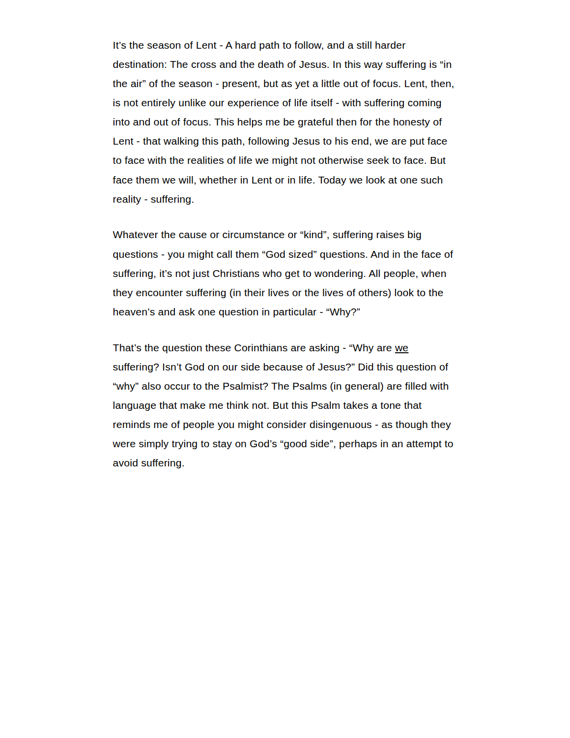It’s the season of Lent - A hard path to follow, and a still harder destination: The cross and the death of Jesus. In this way suffering is “in the air” of the season - present, but as yet a little out of focus. Lent, then, is not entirely unlike our experience of life itself - with suffering coming into and out of focus. This helps me be grateful then for the honesty of Lent - that walking this path, following Jesus to his end, we are put face to face with the realities of life we might not otherwise seek to face. But face them we will, whether in Lent or in life. Today we look at one such reality - suffering.
Whatever the cause or circumstance or “kind”, suffering raises big questions - you might call them “God sized” questions. And in the face of suffering, it’s not just Christians who get to wondering. All people, when they encounter suffering (in their lives or the lives of others) look to the heaven’s and ask one question in particular - “Why?”
That’s the question these Corinthians are asking - “Why are we suffering? Isn’t God on our side because of Jesus?” Did this question of “why” also occur to the Psalmist? The Psalms (in general) are filled with language that make me think not. But this Psalm takes a tone that reminds me of people you might consider disingenuous - as though they were simply trying to stay on God’s “good side”, perhaps in an attempt to avoid suffering.